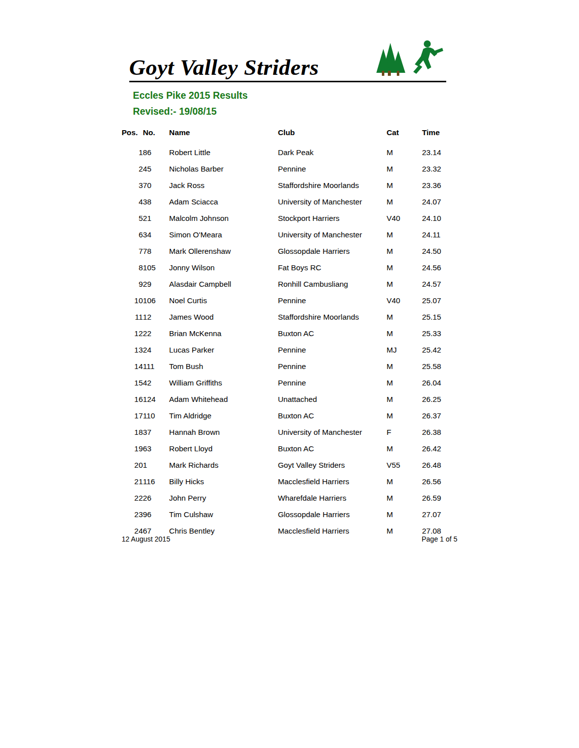Goyt Valley Striders
Eccles Pike 2015 Results
Revised:- 19/08/15
| Pos. | No. | Name | Club | Cat | Time |
| --- | --- | --- | --- | --- | --- |
| 1 | 86 | Robert Little | Dark Peak | M | 23.14 |
| 2 | 45 | Nicholas Barber | Pennine | M | 23.32 |
| 3 | 70 | Jack Ross | Staffordshire Moorlands | M | 23.36 |
| 4 | 38 | Adam Sciacca | University of Manchester | M | 24.07 |
| 5 | 21 | Malcolm Johnson | Stockport Harriers | V40 | 24.10 |
| 6 | 34 | Simon O'Meara | University of Manchester | M | 24.11 |
| 7 | 78 | Mark Ollerenshaw | Glossopdale Harriers | M | 24.50 |
| 8 | 105 | Jonny Wilson | Fat Boys RC | M | 24.56 |
| 9 | 29 | Alasdair Campbell | Ronhill Cambusliang | M | 24.57 |
| 10 | 106 | Noel Curtis | Pennine | V40 | 25.07 |
| 11 | 12 | James Wood | Staffordshire Moorlands | M | 25.15 |
| 12 | 22 | Brian McKenna | Buxton AC | M | 25.33 |
| 13 | 24 | Lucas Parker | Pennine | MJ | 25.42 |
| 14 | 111 | Tom Bush | Pennine | M | 25.58 |
| 15 | 42 | William Griffiths | Pennine | M | 26.04 |
| 16 | 124 | Adam Whitehead | Unattached | M | 26.25 |
| 17 | 110 | Tim Aldridge | Buxton AC | M | 26.37 |
| 18 | 37 | Hannah Brown | University of Manchester | F | 26.38 |
| 19 | 63 | Robert Lloyd | Buxton AC | M | 26.42 |
| 20 | 1 | Mark Richards | Goyt Valley Striders | V55 | 26.48 |
| 21 | 116 | Billy Hicks | Macclesfield Harriers | M | 26.56 |
| 22 | 26 | John Perry | Wharefdale Harriers | M | 26.59 |
| 23 | 96 | Tim Culshaw | Glossopdale Harriers | M | 27.07 |
| 24 | 67 | Chris Bentley | Macclesfield Harriers | M | 27.08 |
12 August 2015 Page 1 of 5